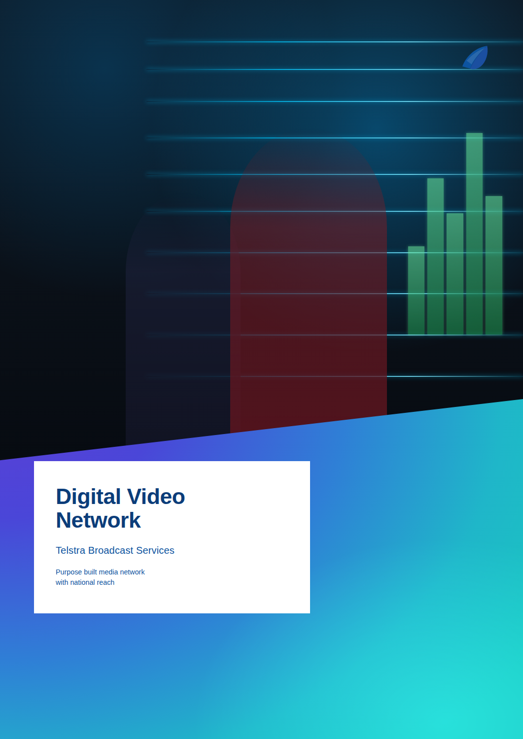Digital Video
Network
Telstra Broadcast Services
Purpose built media network
with national reach